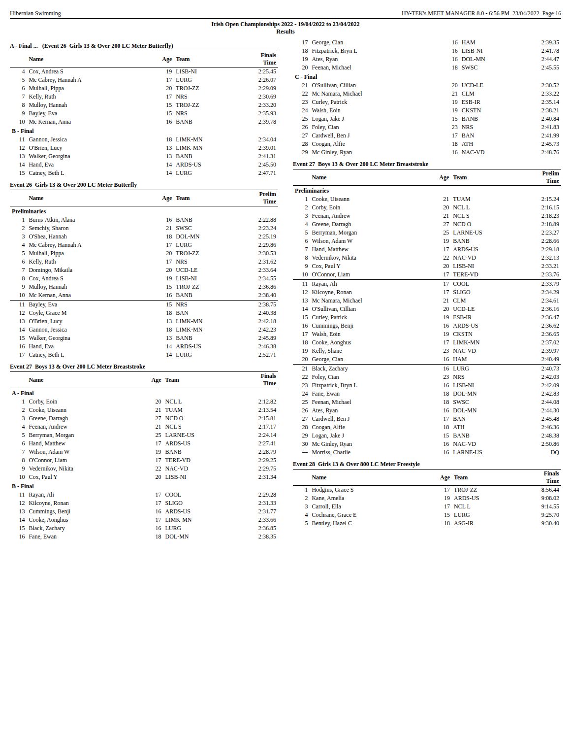Hibernian Swimming
HY-TEK's MEET MANAGER 8.0 - 6:56 PM 23/04/2022 Page 16
Irish Open Championships 2022 - 19/04/2022 to 23/04/2022
Results
A - Final ... (Event 26 Girls 13 & Over 200 LC Meter Butterfly)
| | Name | Age | Team | Finals Time |
| --- | --- | --- | --- | --- |
| 4 | Cox, Andrea S | 19 | LISB-NI | 2:25.45 |
| 5 | Mc Cabrey, Hannah A | 17 | LURG | 2:26.07 |
| 6 | Mulhall, Pippa | 20 | TROJ-ZZ | 2:29.09 |
| 7 | Kelly, Ruth | 17 | NRS | 2:30.69 |
| 8 | Mulloy, Hannah | 15 | TROJ-ZZ | 2:33.20 |
| 9 | Bayley, Eva | 15 | NRS | 2:35.93 |
| 10 | Mc Kernan, Anna | 16 | BANB | 2:39.78 |
| B - Final |
| 11 | Gannon, Jessica | 18 | LIMK-MN | 2:34.04 |
| 12 | O'Brien, Lucy | 13 | LIMK-MN | 2:39.01 |
| 13 | Walker, Georgina | 13 | BANB | 2:41.31 |
| 14 | Hand, Eva | 14 | ARDS-US | 2:45.50 |
| 15 | Catney, Beth L | 14 | LURG | 2:47.71 |
Event 26 Girls 13 & Over 200 LC Meter Butterfly
| | Name | Age | Team | Prelim Time |
| --- | --- | --- | --- | --- |
| Preliminaries |
| 1 | Burns-Atkin, Alana | 16 | BANB | 2:22.88 |
| 2 | Semchiy, Sharon | 21 | SWSC | 2:23.24 |
| 3 | O'Shea, Hannah | 18 | DOL-MN | 2:25.19 |
| 4 | Mc Cabrey, Hannah A | 17 | LURG | 2:29.86 |
| 5 | Mulhall, Pippa | 20 | TROJ-ZZ | 2:30.53 |
| 6 | Kelly, Ruth | 17 | NRS | 2:31.62 |
| 7 | Domingo, Mikaila | 20 | UCD-LE | 2:33.64 |
| 8 | Cox, Andrea S | 19 | LISB-NI | 2:34.55 |
| 9 | Mulloy, Hannah | 15 | TROJ-ZZ | 2:36.86 |
| 10 | Mc Kernan, Anna | 16 | BANB | 2:38.40 |
| 11 | Bayley, Eva | 15 | NRS | 2:38.75 |
| 12 | Coyle, Grace M | 18 | BAN | 2:40.38 |
| 13 | O'Brien, Lucy | 13 | LIMK-MN | 2:42.18 |
| 14 | Gannon, Jessica | 18 | LIMK-MN | 2:42.23 |
| 15 | Walker, Georgina | 13 | BANB | 2:45.89 |
| 16 | Hand, Eva | 14 | ARDS-US | 2:46.38 |
| 17 | Catney, Beth L | 14 | LURG | 2:52.71 |
Event 27 Boys 13 & Over 200 LC Meter Breaststroke
| | Name | Age | Team | Finals Time |
| --- | --- | --- | --- | --- |
| A - Final |
| 1 | Corby, Eoin | 20 | NCL L | 2:12.82 |
| 2 | Cooke, Uiseann | 21 | TUAM | 2:13.54 |
| 3 | Greene, Darragh | 27 | NCD O | 2:15.81 |
| 4 | Feenan, Andrew | 21 | NCL S | 2:17.17 |
| 5 | Berryman, Morgan | 25 | LARNE-US | 2:24.14 |
| 6 | Hand, Matthew | 17 | ARDS-US | 2:27.41 |
| 7 | Wilson, Adam W | 19 | BANB | 2:28.79 |
| 8 | O'Connor, Liam | 17 | TERE-VD | 2:29.25 |
| 9 | Vedernikov, Nikita | 22 | NAC-VD | 2:29.75 |
| 10 | Cox, Paul Y | 20 | LISB-NI | 2:31.34 |
| B - Final |
| 11 | Rayan, Ali | 17 | COOL | 2:29.28 |
| 12 | Kilcoyne, Ronan | 17 | SLIGO | 2:31.33 |
| 13 | Cummings, Benji | 16 | ARDS-US | 2:31.77 |
| 14 | Cooke, Aonghus | 17 | LIMK-MN | 2:33.66 |
| 15 | Black, Zachary | 16 | LURG | 2:36.85 |
| 16 | Fane, Ewan | 18 | DOL-MN | 2:38.35 |
| 17 | George, Cian | 16 | HAM | 2:39.35 |
| 18 | Fitzpatrick, Bryn L | 16 | LISB-NI | 2:41.78 |
| 19 | Ates, Ryan | 16 | DOL-MN | 2:44.47 |
| 20 | Feenan, Michael | 18 | SWSC | 2:45.55 |
| C - Final |
| 21 | O'Sullivan, Cillian | 20 | UCD-LE | 2:30.52 |
| 22 | Mc Namara, Michael | 21 | CLM | 2:33.22 |
| 23 | Curley, Patrick | 19 | ESB-IR | 2:35.14 |
| 24 | Walsh, Eoin | 19 | CKSTN | 2:38.21 |
| 25 | Logan, Jake J | 15 | BANB | 2:40.84 |
| 26 | Foley, Cian | 23 | NRS | 2:41.83 |
| 27 | Cardwell, Ben J | 17 | BAN | 2:41.99 |
| 28 | Coogan, Alfie | 18 | ATH | 2:45.73 |
| 29 | Mc Ginley, Ryan | 16 | NAC-VD | 2:48.76 |
Event 27 Boys 13 & Over 200 LC Meter Breaststroke
| | Name | Age | Team | Prelim Time |
| --- | --- | --- | --- | --- |
| Preliminaries |
| 1 | Cooke, Uiseann | 21 | TUAM | 2:15.24 |
| 2 | Corby, Eoin | 20 | NCL L | 2:16.15 |
| 3 | Feenan, Andrew | 21 | NCL S | 2:18.23 |
| 4 | Greene, Darragh | 27 | NCD O | 2:18.89 |
| 5 | Berryman, Morgan | 25 | LARNE-US | 2:23.27 |
| 6 | Wilson, Adam W | 19 | BANB | 2:28.66 |
| 7 | Hand, Matthew | 17 | ARDS-US | 2:29.18 |
| 8 | Vedernikov, Nikita | 22 | NAC-VD | 2:32.13 |
| 9 | Cox, Paul Y | 20 | LISB-NI | 2:33.21 |
| 10 | O'Connor, Liam | 17 | TERE-VD | 2:33.76 |
| 11 | Rayan, Ali | 17 | COOL | 2:33.79 |
| 12 | Kilcoyne, Ronan | 17 | SLIGO | 2:34.29 |
| 13 | Mc Namara, Michael | 21 | CLM | 2:34.61 |
| 14 | O'Sullivan, Cillian | 20 | UCD-LE | 2:36.16 |
| 15 | Curley, Patrick | 19 | ESB-IR | 2:36.47 |
| 16 | Cummings, Benji | 16 | ARDS-US | 2:36.62 |
| 17 | Walsh, Eoin | 19 | CKSTN | 2:36.65 |
| 18 | Cooke, Aonghus | 17 | LIMK-MN | 2:37.02 |
| 19 | Kelly, Shane | 23 | NAC-VD | 2:39.97 |
| 20 | George, Cian | 16 | HAM | 2:40.49 |
| 21 | Black, Zachary | 16 | LURG | 2:40.73 |
| 22 | Foley, Cian | 23 | NRS | 2:42.03 |
| 23 | Fitzpatrick, Bryn L | 16 | LISB-NI | 2:42.09 |
| 24 | Fane, Ewan | 18 | DOL-MN | 2:42.83 |
| 25 | Feenan, Michael | 18 | SWSC | 2:44.08 |
| 26 | Ates, Ryan | 16 | DOL-MN | 2:44.30 |
| 27 | Cardwell, Ben J | 17 | BAN | 2:45.48 |
| 28 | Coogan, Alfie | 18 | ATH | 2:46.36 |
| 29 | Logan, Jake J | 15 | BANB | 2:48.38 |
| 30 | Mc Ginley, Ryan | 16 | NAC-VD | 2:50.86 |
| --- | Morriss, Charlie | 16 | LARNE-US | DQ |
Event 28 Girls 13 & Over 800 LC Meter Freestyle
| | Name | Age | Team | Finals Time |
| --- | --- | --- | --- | --- |
| 1 | Hodgins, Grace S | 17 | TROJ-ZZ | 8:56.44 |
| 2 | Kane, Amelia | 19 | ARDS-US | 9:08.02 |
| 3 | Carroll, Ella | 17 | NCL L | 9:14.55 |
| 4 | Cochrane, Grace E | 15 | LURG | 9:25.70 |
| 5 | Bentley, Hazel C | 18 | ASG-IR | 9:30.40 |